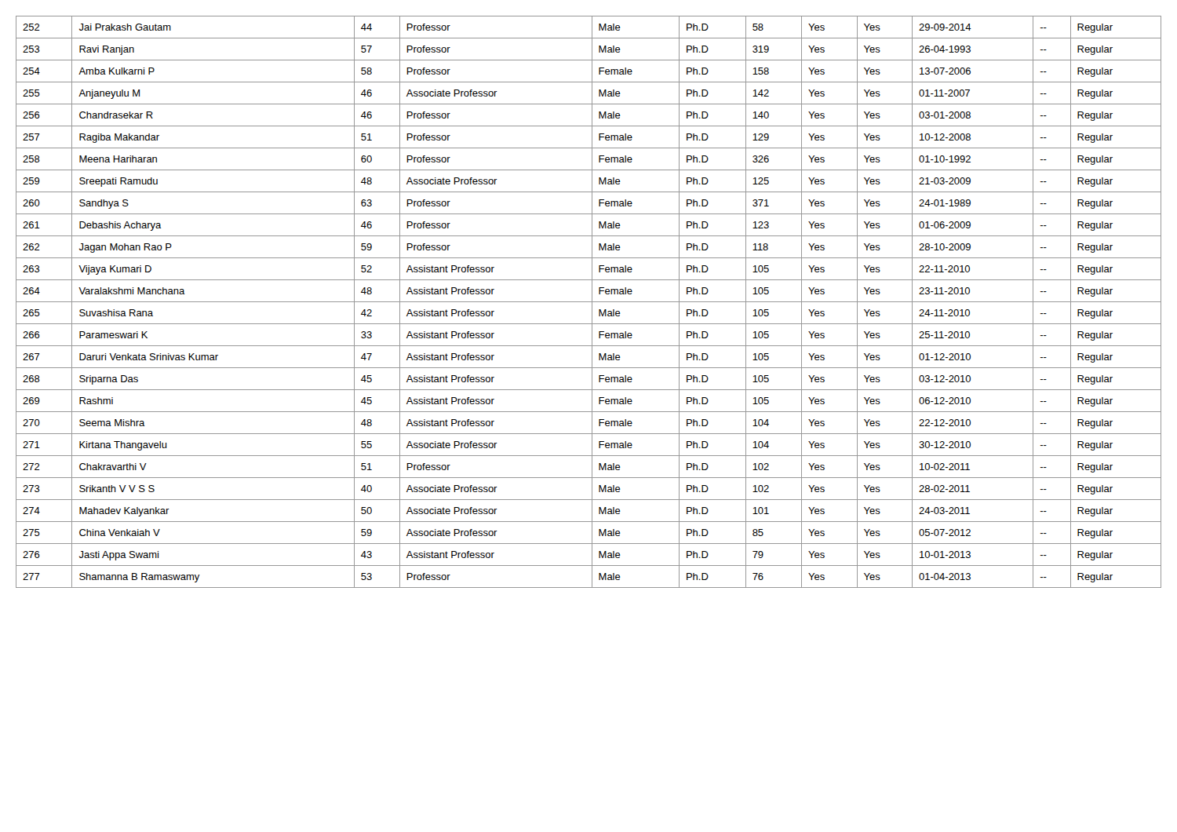| 252 | Jai Prakash Gautam | 44 | Professor | Male | Ph.D | 58 | Yes | Yes | 29-09-2014 | -- | Regular |
| 253 | Ravi Ranjan | 57 | Professor | Male | Ph.D | 319 | Yes | Yes | 26-04-1993 | -- | Regular |
| 254 | Amba Kulkarni P | 58 | Professor | Female | Ph.D | 158 | Yes | Yes | 13-07-2006 | -- | Regular |
| 255 | Anjaneyulu M | 46 | Associate Professor | Male | Ph.D | 142 | Yes | Yes | 01-11-2007 | -- | Regular |
| 256 | Chandrasekar R | 46 | Professor | Male | Ph.D | 140 | Yes | Yes | 03-01-2008 | -- | Regular |
| 257 | Ragiba Makandar | 51 | Professor | Female | Ph.D | 129 | Yes | Yes | 10-12-2008 | -- | Regular |
| 258 | Meena Hariharan | 60 | Professor | Female | Ph.D | 326 | Yes | Yes | 01-10-1992 | -- | Regular |
| 259 | Sreepati Ramudu | 48 | Associate Professor | Male | Ph.D | 125 | Yes | Yes | 21-03-2009 | -- | Regular |
| 260 | Sandhya S | 63 | Professor | Female | Ph.D | 371 | Yes | Yes | 24-01-1989 | -- | Regular |
| 261 | Debashis Acharya | 46 | Professor | Male | Ph.D | 123 | Yes | Yes | 01-06-2009 | -- | Regular |
| 262 | Jagan Mohan Rao P | 59 | Professor | Male | Ph.D | 118 | Yes | Yes | 28-10-2009 | -- | Regular |
| 263 | Vijaya Kumari D | 52 | Assistant Professor | Female | Ph.D | 105 | Yes | Yes | 22-11-2010 | -- | Regular |
| 264 | Varalakshmi Manchana | 48 | Assistant Professor | Female | Ph.D | 105 | Yes | Yes | 23-11-2010 | -- | Regular |
| 265 | Suvashisa Rana | 42 | Assistant Professor | Male | Ph.D | 105 | Yes | Yes | 24-11-2010 | -- | Regular |
| 266 | Parameswari K | 33 | Assistant Professor | Female | Ph.D | 105 | Yes | Yes | 25-11-2010 | -- | Regular |
| 267 | Daruri Venkata Srinivas Kumar | 47 | Assistant Professor | Male | Ph.D | 105 | Yes | Yes | 01-12-2010 | -- | Regular |
| 268 | Sriparna Das | 45 | Assistant Professor | Female | Ph.D | 105 | Yes | Yes | 03-12-2010 | -- | Regular |
| 269 | Rashmi | 45 | Assistant Professor | Female | Ph.D | 105 | Yes | Yes | 06-12-2010 | -- | Regular |
| 270 | Seema Mishra | 48 | Assistant Professor | Female | Ph.D | 104 | Yes | Yes | 22-12-2010 | -- | Regular |
| 271 | Kirtana Thangavelu | 55 | Associate Professor | Female | Ph.D | 104 | Yes | Yes | 30-12-2010 | -- | Regular |
| 272 | Chakravarthi V | 51 | Professor | Male | Ph.D | 102 | Yes | Yes | 10-02-2011 | -- | Regular |
| 273 | Srikanth V V S S | 40 | Associate Professor | Male | Ph.D | 102 | Yes | Yes | 28-02-2011 | -- | Regular |
| 274 | Mahadev Kalyankar | 50 | Associate Professor | Male | Ph.D | 101 | Yes | Yes | 24-03-2011 | -- | Regular |
| 275 | China Venkaiah V | 59 | Associate Professor | Male | Ph.D | 85 | Yes | Yes | 05-07-2012 | -- | Regular |
| 276 | Jasti Appa Swami | 43 | Assistant Professor | Male | Ph.D | 79 | Yes | Yes | 10-01-2013 | -- | Regular |
| 277 | Shamanna B Ramaswamy | 53 | Professor | Male | Ph.D | 76 | Yes | Yes | 01-04-2013 | -- | Regular |